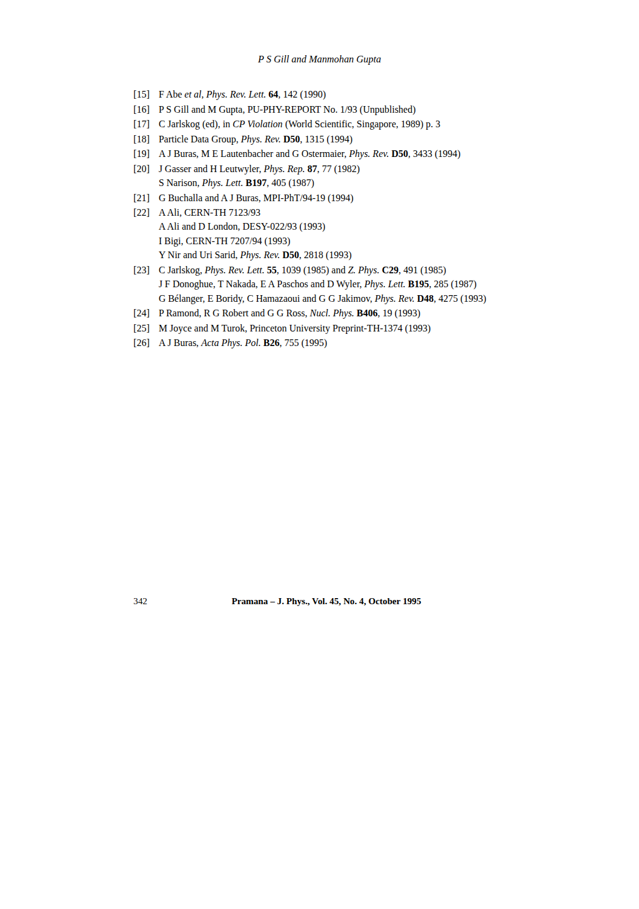P S Gill and Manmohan Gupta
[15] F Abe et al, Phys. Rev. Lett. 64, 142 (1990)
[16] P S Gill and M Gupta, PU-PHY-REPORT No. 1/93 (Unpublished)
[17] C Jarlskog (ed), in CP Violation (World Scientific, Singapore, 1989) p. 3
[18] Particle Data Group, Phys. Rev. D50, 1315 (1994)
[19] A J Buras, M E Lautenbacher and G Ostermaier, Phys. Rev. D50, 3433 (1994)
[20] J Gasser and H Leutwyler, Phys. Rep. 87, 77 (1982) S Narison, Phys. Lett. B197, 405 (1987)
[21] G Buchalla and A J Buras, MPI-PhT/94-19 (1994)
[22] A Ali, CERN-TH 7123/93 A Ali and D London, DESY-022/93 (1993) I Bigi, CERN-TH 7207/94 (1993) Y Nir and Uri Sarid, Phys. Rev. D50, 2818 (1993)
[23] C Jarlskog, Phys. Rev. Lett. 55, 1039 (1985) and Z. Phys. C29, 491 (1985) J F Donoghue, T Nakada, E A Paschos and D Wyler, Phys. Lett. B195, 285 (1987) G Bélanger, E Boridy, C Hamazaoui and G G Jakimov, Phys. Rev. D48, 4275 (1993)
[24] P Ramond, R G Robert and G G Ross, Nucl. Phys. B406, 19 (1993)
[25] M Joyce and M Turok, Princeton University Preprint-TH-1374 (1993)
[26] A J Buras, Acta Phys. Pol. B26, 755 (1995)
342
Pramana – J. Phys., Vol. 45, No. 4, October 1995